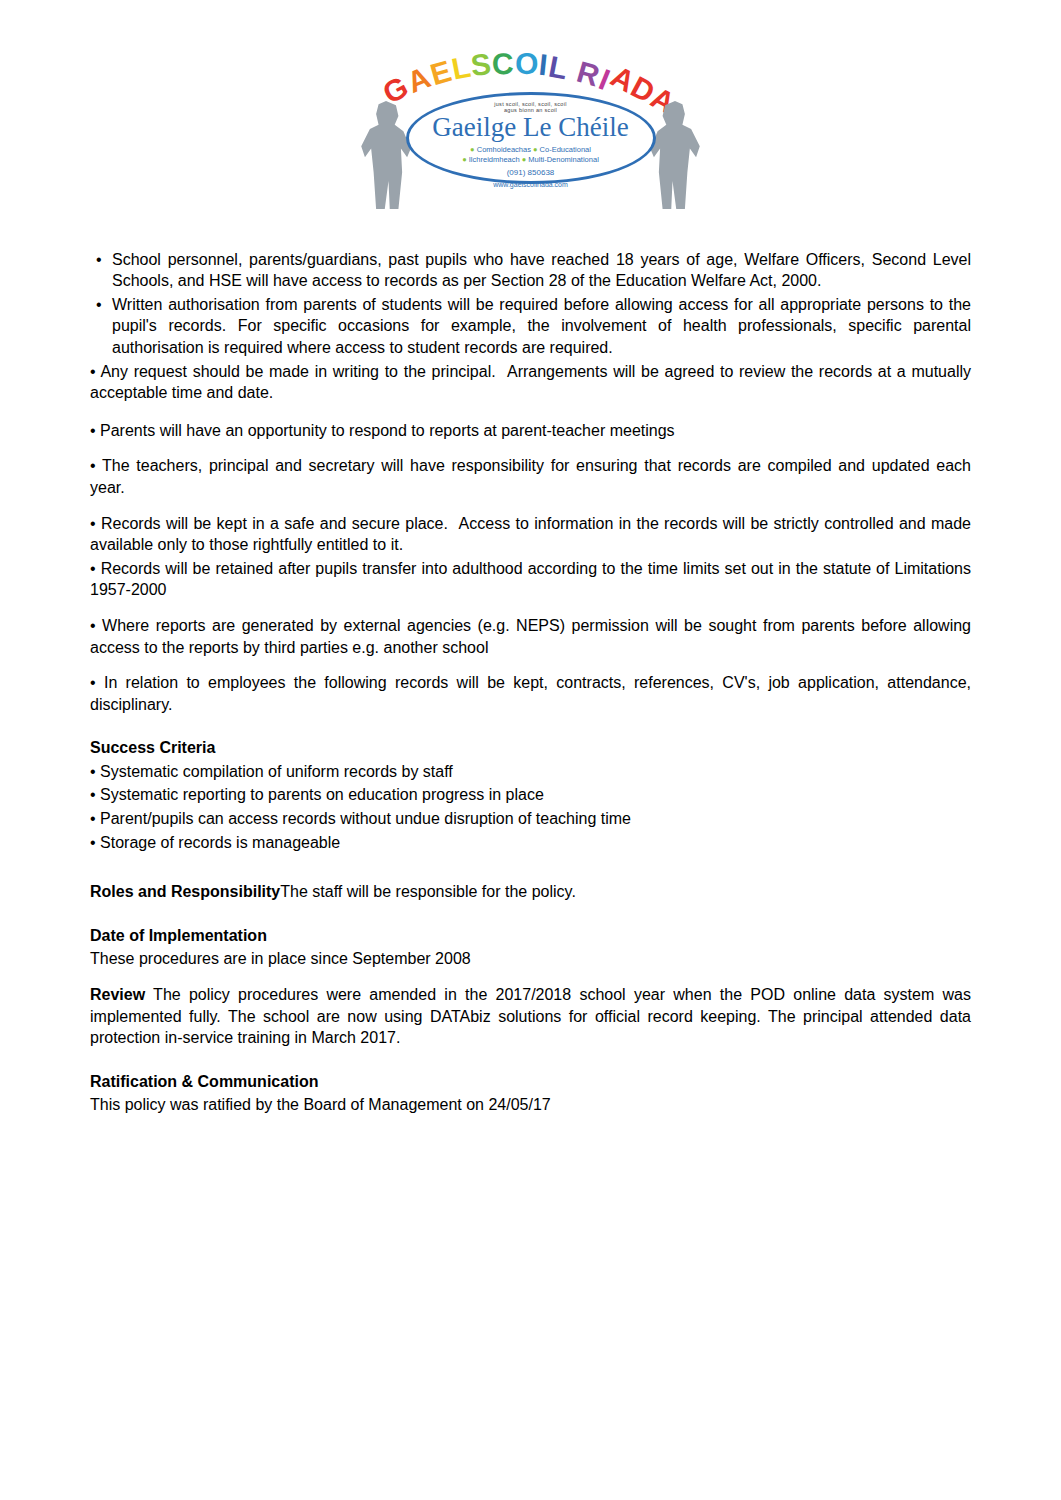GAELSCOIL RIADA
just scoil, scoil, scoil, scoil
agus bíonn an scoil
Gaeilge Le Chéile
● Comhoideachas ● Co-Educational
● Ilchreidmheach ● Multi-Denominational
(091) 850638
www.gaelscoilriada.com
School personnel, parents/guardians, past pupils who have reached 18 years of age, Welfare Officers, Second Level Schools, and HSE will have access to records as per Section 28 of the Education Welfare Act, 2000.
Written authorisation from parents of students will be required before allowing access for all appropriate persons to the pupil's records. For specific occasions for example, the involvement of health professionals, specific parental authorisation is required where access to student records are required.
• Any request should be made in writing to the principal. Arrangements will be agreed to review the records at a mutually acceptable time and date.
• Parents will have an opportunity to respond to reports at parent-teacher meetings
• The teachers, principal and secretary will have responsibility for ensuring that records are compiled and updated each year.
• Records will be kept in a safe and secure place. Access to information in the records will be strictly controlled and made available only to those rightfully entitled to it.
• Records will be retained after pupils transfer into adulthood according to the time limits set out in the statute of Limitations 1957-2000
• Where reports are generated by external agencies (e.g. NEPS) permission will be sought from parents before allowing access to the reports by third parties e.g. another school
• In relation to employees the following records will be kept, contracts, references, CV's, job application, attendance, disciplinary.
Success Criteria
• Systematic compilation of uniform records by staff
• Systematic reporting to parents on education progress in place
• Parent/pupils can access records without undue disruption of teaching time
• Storage of records is manageable
Roles and Responsibility The staff will be responsible for the policy.
Date of Implementation
These procedures are in place since September 2008
Review The policy procedures were amended in the 2017/2018 school year when the POD online data system was implemented fully. The school are now using DATAbiz solutions for official record keeping. The principal attended data protection in-service training in March 2017.
Ratification & Communication
This policy was ratified by the Board of Management on 24/05/17